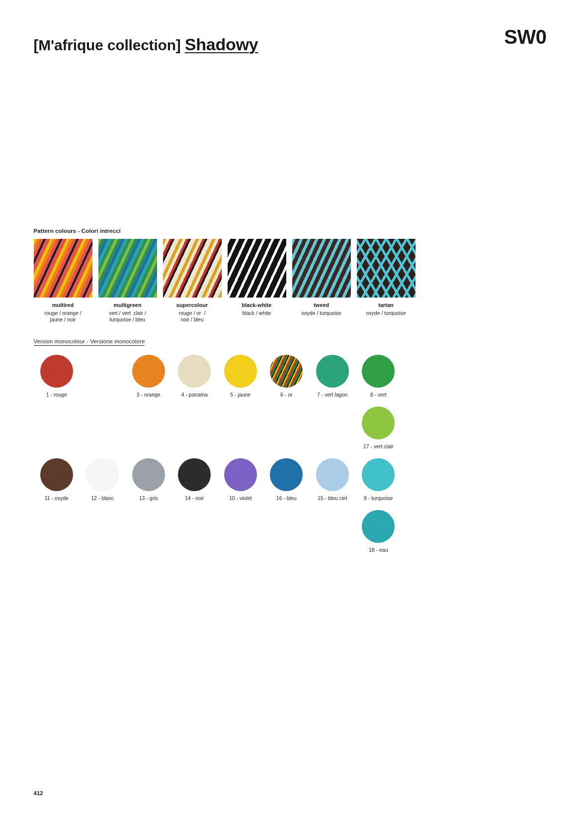[M'afrique collection] Shadowy
SW0
Pattern colours - Colori intrecci
multired
rouge / orange /
jaune / noir
multigreen
vert / vert clair /
turquoise / bleu
supercolour
rouge / or /
noir / bleu
black-white
black / white
tweed
oxyde / turquoise
tartan
oxyde / turquoise
Version monocolour - Versione monocolore
1 - rouge
3 - orange
4 - panama
5 - jaune
6 - or
7 - vert lagon
8 - vert
17 - vert clair
11 - oxyde
12 - blanc
13 - gris
14 - noir
10 - violet
16 - bleu
15 - bleu ciel
9 - turquoise
18 - eau
412